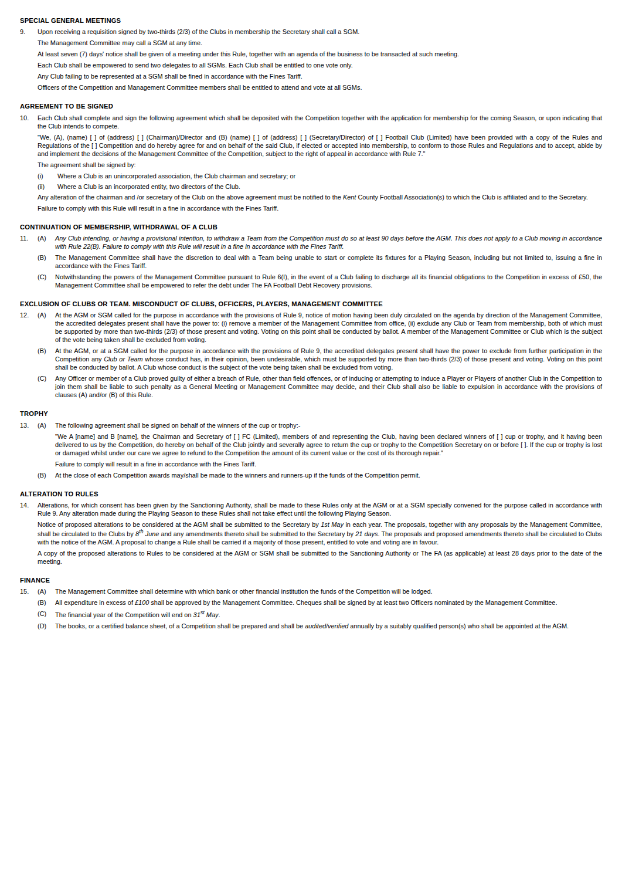SPECIAL GENERAL MEETINGS
9.
Upon receiving a requisition signed by two-thirds (2/3) of the Clubs in membership the Secretary shall call a SGM.
The Management Committee may call a SGM at any time.
At least seven (7) days' notice shall be given of a meeting under this Rule, together with an agenda of the business to be transacted at such meeting.
Each Club shall be empowered to send two delegates to all SGMs. Each Club shall be entitled to one vote only.
Any Club failing to be represented at a SGM shall be fined in accordance with the Fines Tariff.
Officers of the Competition and Management Committee members shall be entitled to attend and vote at all SGMs.
AGREEMENT TO BE SIGNED
10.
Each Club shall complete and sign the following agreement which shall be deposited with the Competition together with the application for membership for the coming Season, or upon indicating that the Club intends to compete.
"We, (A), (name) [ ] of (address) [ ] (Chairman)/Director and (B) (name) [ ] of (address) [ ] (Secretary/Director) of [ ] Football Club (Limited) have been provided with a copy of the Rules and Regulations of the [ ] Competition and do hereby agree for and on behalf of the said Club, if elected or accepted into membership, to conform to those Rules and Regulations and to accept, abide by and implement the decisions of the Management Committee of the Competition, subject to the right of appeal in accordance with Rule 7."
The agreement shall be signed by:
(i)
Where a Club is an unincorporated association, the Club chairman and secretary; or
(ii)
Where a Club is an incorporated entity, two directors of the Club.
Any alteration of the chairman and /or secretary of the Club on the above agreement must be notified to the Kent County Football Association(s) to which the Club is affiliated and to the Secretary.
Failure to comply with this Rule will result in a fine in accordance with the Fines Tariff.
CONTINUATION OF MEMBERSHIP, WITHDRAWAL OF A CLUB
11.
(A)
Any Club intending, or having a provisional intention, to withdraw a Team from the Competition must do so at least 90 days before the AGM. This does not apply to a Club moving in accordance with Rule 22(B). Failure to comply with this Rule will result in a fine in accordance with the Fines Tariff.
(B)
The Management Committee shall have the discretion to deal with a Team being unable to start or complete its fixtures for a Playing Season, including but not limited to, issuing a fine in accordance with the Fines Tariff.
(C)
Notwithstanding the powers of the Management Committee pursuant to Rule 6(I), in the event of a Club failing to discharge all its financial obligations to the Competition in excess of £50, the Management Committee shall be empowered to refer the debt under The FA Football Debt Recovery provisions.
EXCLUSION OF CLUBS OR TEAM. MISCONDUCT OF CLUBS, OFFICERS, PLAYERS, MANAGEMENT COMMITTEE
12.
(A)
At the AGM or SGM called for the purpose in accordance with the provisions of Rule 9, notice of motion having been duly circulated on the agenda by direction of the Management Committee, the accredited delegates present shall have the power to: (i) remove a member of the Management Committee from office, (ii) exclude any Club or Team from membership, both of which must be supported by more than two-thirds (2/3) of those present and voting. Voting on this point shall be conducted by ballot. A member of the Management Committee or Club which is the subject of the vote being taken shall be excluded from voting.
(B)
At the AGM, or at a SGM called for the purpose in accordance with the provisions of Rule 9, the accredited delegates present shall have the power to exclude from further participation in the Competition any Club or Team whose conduct has, in their opinion, been undesirable, which must be supported by more than two-thirds (2/3) of those present and voting. Voting on this point shall be conducted by ballot. A Club whose conduct is the subject of the vote being taken shall be excluded from voting.
(C)
Any Officer or member of a Club proved guilty of either a breach of Rule, other than field offences, or of inducing or attempting to induce a Player or Players of another Club in the Competition to join them shall be liable to such penalty as a General Meeting or Management Committee may decide, and their Club shall also be liable to expulsion in accordance with the provisions of clauses (A) and/or (B) of this Rule.
TROPHY
13.
(A)
The following agreement shall be signed on behalf of the winners of the cup or trophy:-
"We A [name] and B [name], the Chairman and Secretary of [ ] FC (Limited), members of and representing the Club, having been declared winners of [ ] cup or trophy, and it having been delivered to us by the Competition, do hereby on behalf of the Club jointly and severally agree to return the cup or trophy to the Competition Secretary on or before [ ]. If the cup or trophy is lost or damaged whilst under our care we agree to refund to the Competition the amount of its current value or the cost of its thorough repair."
Failure to comply will result in a fine in accordance with the Fines Tariff.
(B)
At the close of each Competition awards may/shall be made to the winners and runners-up if the funds of the Competition permit.
ALTERATION TO RULES
14.
Alterations, for which consent has been given by the Sanctioning Authority, shall be made to these Rules only at the AGM or at a SGM specially convened for the purpose called in accordance with Rule 9. Any alteration made during the Playing Season to these Rules shall not take effect until the following Playing Season.
Notice of proposed alterations to be considered at the AGM shall be submitted to the Secretary by 1st May in each year. The proposals, together with any proposals by the Management Committee, shall be circulated to the Clubs by 8th June and any amendments thereto shall be submitted to the Secretary by 21 days. The proposals and proposed amendments thereto shall be circulated to Clubs with the notice of the AGM. A proposal to change a Rule shall be carried if a majority of those present, entitled to vote and voting are in favour.
A copy of the proposed alterations to Rules to be considered at the AGM or SGM shall be submitted to the Sanctioning Authority or The FA (as applicable) at least 28 days prior to the date of the meeting.
FINANCE
15.
(A)
The Management Committee shall determine with which bank or other financial institution the funds of the Competition will be lodged.
(B)
All expenditure in excess of £100 shall be approved by the Management Committee. Cheques shall be signed by at least two Officers nominated by the Management Committee.
(C)
The financial year of the Competition will end on 31st May.
(D)
The books, or a certified balance sheet, of a Competition shall be prepared and shall be audited/verified annually by a suitably qualified person(s) who shall be appointed at the AGM.